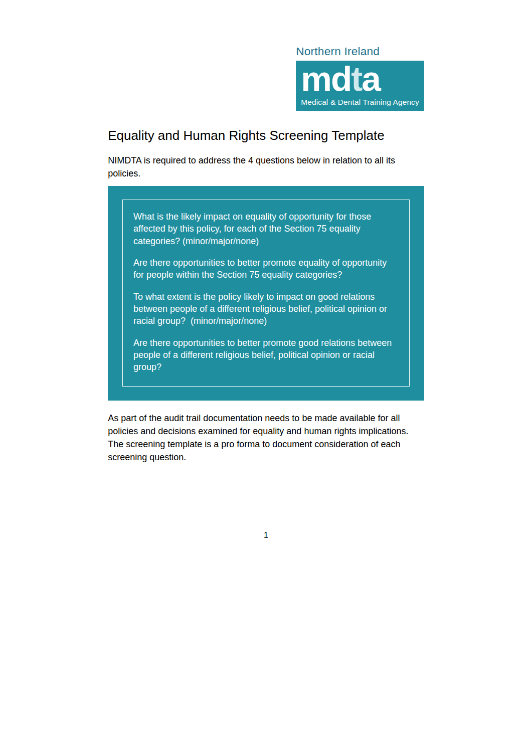Northern Ireland
mdta Medical & Dental Training Agency
Equality and Human Rights Screening Template
NIMDTA is required to address the 4 questions below in relation to all its policies.
What is the likely impact on equality of opportunity for those affected by this policy, for each of the Section 75 equality categories? (minor/major/none)
Are there opportunities to better promote equality of opportunity for people within the Section 75 equality categories?
To what extent is the policy likely to impact on good relations between people of a different religious belief, political opinion or racial group? (minor/major/none)
Are there opportunities to better promote good relations between people of a different religious belief, political opinion or racial group?
As part of the audit trail documentation needs to be made available for all policies and decisions examined for equality and human rights implications. The screening template is a pro forma to document consideration of each screening question.
1